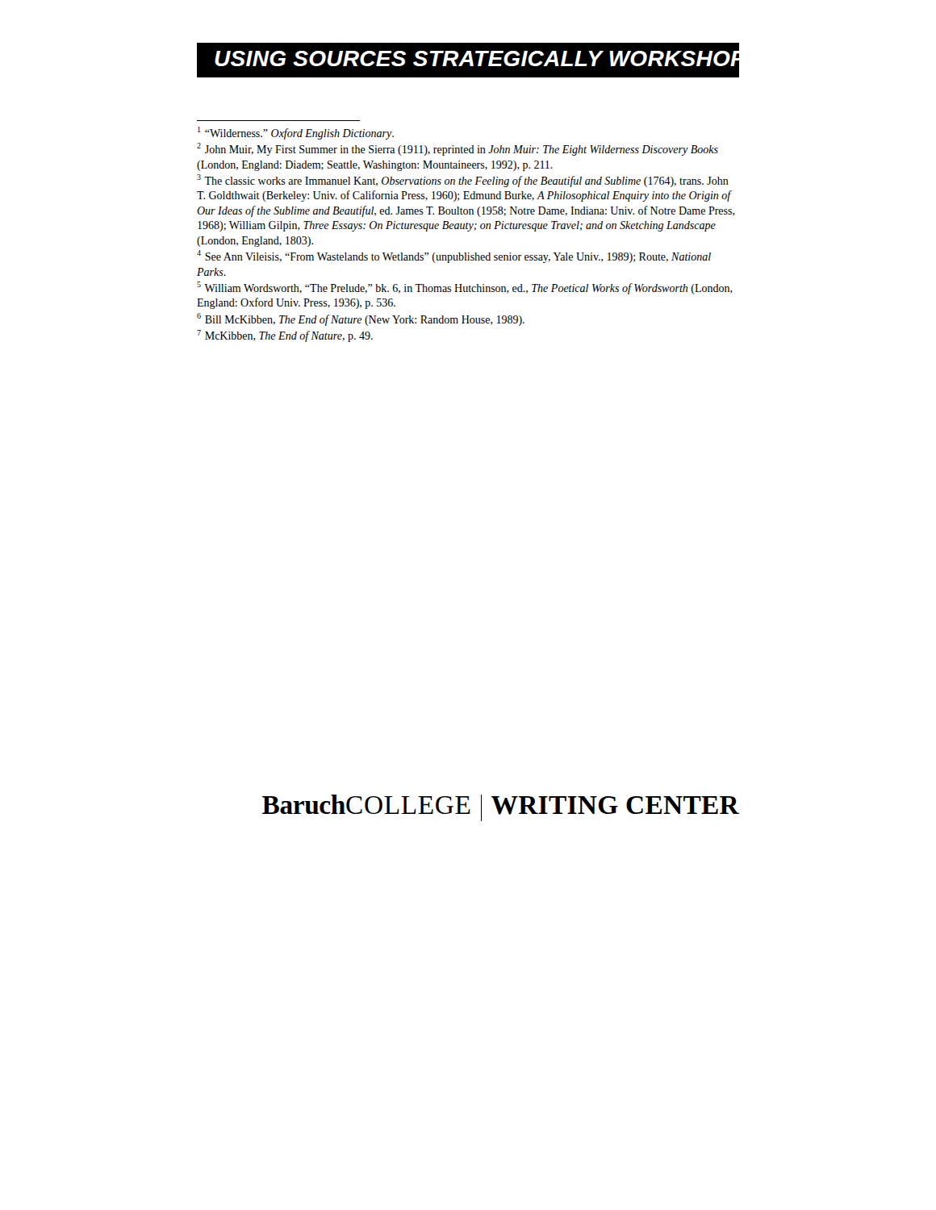USING SOURCES STRATEGICALLY WORKSHOP
1 “Wilderness.” Oxford English Dictionary.
2 John Muir, My First Summer in the Sierra (1911), reprinted in John Muir: The Eight Wilderness Discovery Books (London, England: Diadem; Seattle, Washington: Mountaineers, 1992), p. 211.
3 The classic works are Immanuel Kant, Observations on the Feeling of the Beautiful and Sublime (1764), trans. John T. Goldthwait (Berkeley: Univ. of California Press, 1960); Edmund Burke, A Philosophical Enquiry into the Origin of Our Ideas of the Sublime and Beautiful, ed. James T. Boulton (1958; Notre Dame, Indiana: Univ. of Notre Dame Press, 1968); William Gilpin, Three Essays: On Picturesque Beauty; on Picturesque Travel; and on Sketching Landscape (London, England, 1803).
4 See Ann Vileisis, “From Wastelands to Wetlands” (unpublished senior essay, Yale Univ., 1989); Route, National Parks.
5 William Wordsworth, “The Prelude,” bk. 6, in Thomas Hutchinson, ed., The Poetical Works of Wordsworth (London, England: Oxford Univ. Press, 1936), p. 536.
6 Bill McKibben, The End of Nature (New York: Random House, 1989).
7 McKibben, The End of Nature, p. 49.
Baruch COLLEGE WRITING CENTER